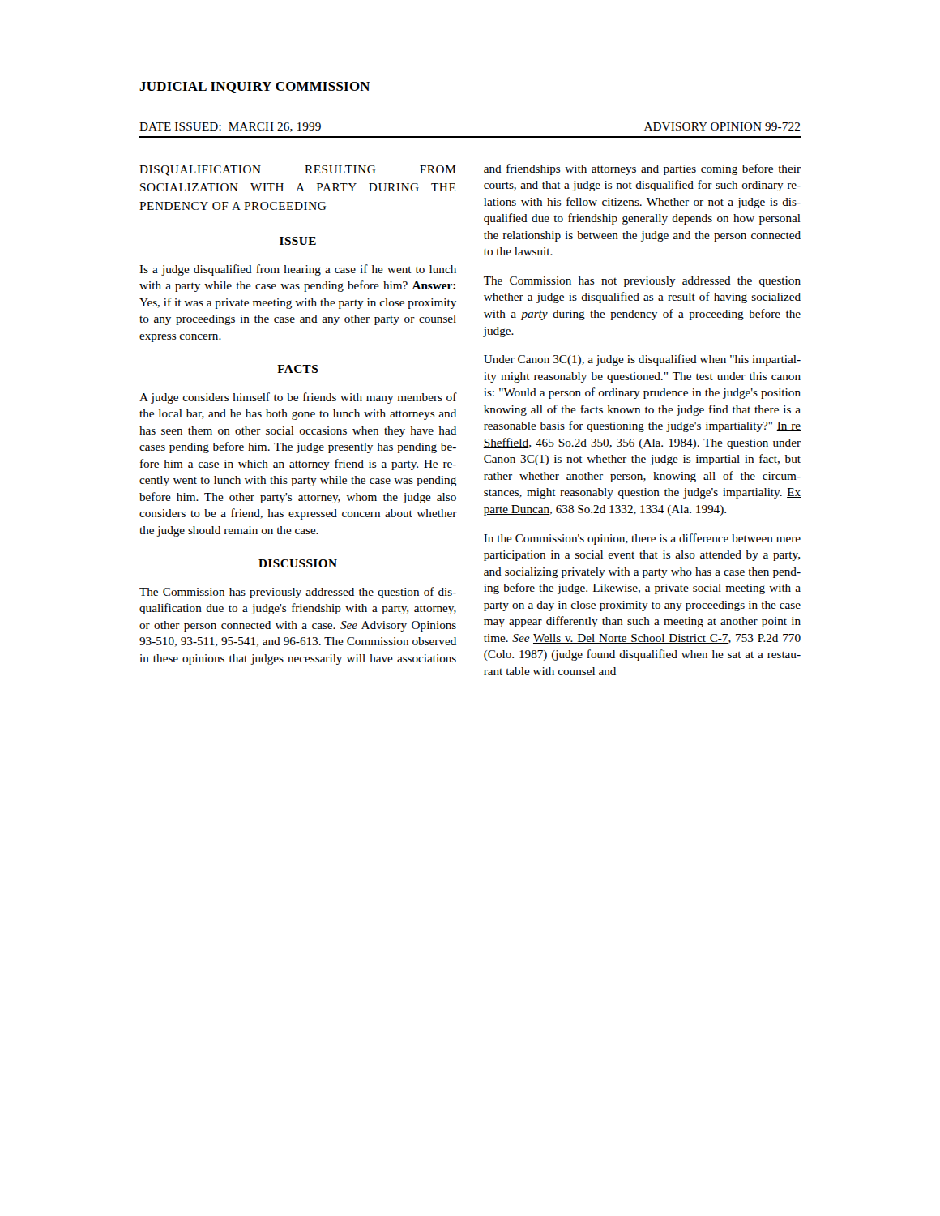JUDICIAL INQUIRY COMMISSION
DATE ISSUED: MARCH 26, 1999 ADVISORY OPINION 99-722
Disqualification resulting from socialization with a party during the pendency of a proceeding
Issue
Is a judge disqualified from hearing a case if he went to lunch with a party while the case was pending before him? Answer: Yes, if it was a private meeting with the party in close proximity to any proceedings in the case and any other party or counsel express concern.
Facts
A judge considers himself to be friends with many members of the local bar, and he has both gone to lunch with attorneys and has seen them on other social occasions when they have had cases pending before him. The judge presently has pending before him a case in which an attorney friend is a party. He recently went to lunch with this party while the case was pending before him. The other party's attorney, whom the judge also considers to be a friend, has expressed concern about whether the judge should remain on the case.
Discussion
The Commission has previously addressed the question of disqualification due to a judge's friendship with a party, attorney, or other person connected with a case. See Advisory Opinions 93-510, 93-511, 95-541, and 96-613. The Commission observed in these opinions that judges necessarily will have associations and friendships with attorneys and parties coming before their courts, and that a judge is not disqualified for such ordinary relations with his fellow citizens. Whether or not a judge is disqualified due to friendship generally depends on how personal the relationship is between the judge and the person connected to the lawsuit.
The Commission has not previously addressed the question whether a judge is disqualified as a result of having socialized with a party during the pendency of a proceeding before the judge.
Under Canon 3C(1), a judge is disqualified when "his impartiality might reasonably be questioned." The test under this canon is: "Would a person of ordinary prudence in the judge's position knowing all of the facts known to the judge find that there is a reasonable basis for questioning the judge's impartiality?" In re Sheffield, 465 So.2d 350, 356 (Ala. 1984). The question under Canon 3C(1) is not whether the judge is impartial in fact, but rather whether another person, knowing all of the circumstances, might reasonably question the judge's impartiality. Ex parte Duncan, 638 So.2d 1332, 1334 (Ala. 1994).
In the Commission's opinion, there is a difference between mere participation in a social event that is also attended by a party, and socializing privately with a party who has a case then pending before the judge. Likewise, a private social meeting with a party on a day in close proximity to any proceedings in the case may appear differently than such a meeting at another point in time. See Wells v. Del Norte School District C-7, 753 P.2d 770 (Colo. 1987) (judge found disqualified when he sat at a restaurant table with counsel and